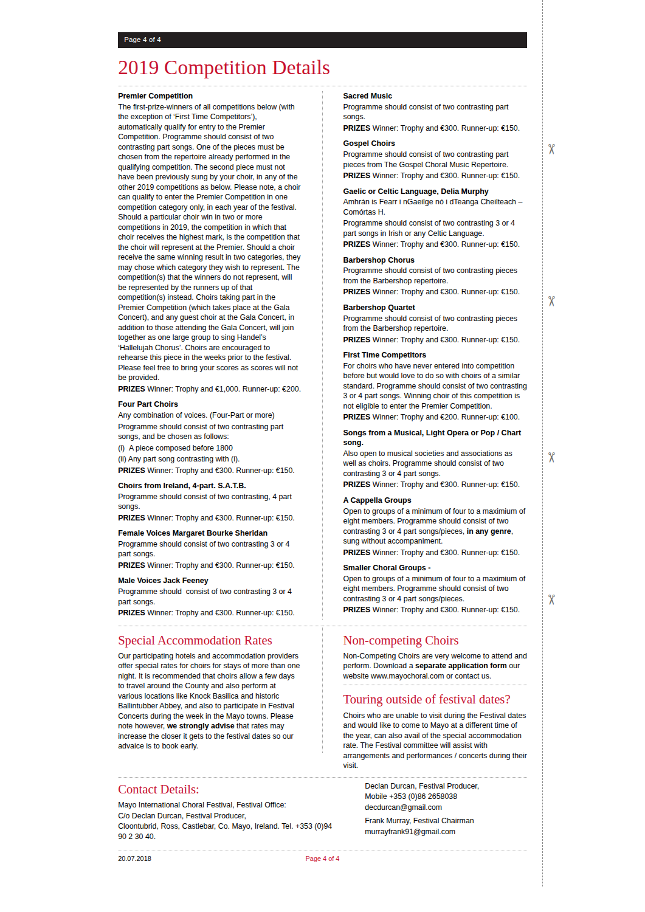✂
✂
✂
✂
Page 4 of 4
2019 Competition Details
Premier Competition
The first-prize-winners of all competitions below (with the exception of ‘First Time Competitors’), automatically qualify for entry to the Premier Competition. Programme should consist of two contrasting part songs. One of the pieces must be chosen from the repertoire already performed in the qualifying competition. The second piece must not have been previously sung by your choir, in any of the other 2019 competitions as below. Please note, a choir can qualify to enter the Premier Competition in one competition category only, in each year of the festival. Should a particular choir win in two or more competitions in 2019, the competition in which that choir receives the highest mark, is the competition that the choir will represent at the Premier. Should a choir receive the same winning result in two categories, they may chose which category they wish to represent. The competition(s) that the winners do not represent, will be represented by the runners up of that competition(s) instead. Choirs taking part in the Premier Competition (which takes place at the Gala Concert), and any guest choir at the Gala Concert, in addition to those attending the Gala Concert, will join together as one large group to sing Handel’s ‘Hallelujah Chorus’. Choirs are encouraged to rehearse this piece in the weeks prior to the festival. Please feel free to bring your scores as scores will not be provided.
PRIZES Winner: Trophy and €1,000. Runner-up: €200.
Four Part Choirs
Any combination of voices. (Four-Part or more)
Programme should consist of two contrasting part songs, and be chosen as follows:
(i) A piece composed before 1800
(ii) Any part song contrasting with (i).
PRIZES Winner: Trophy and €300. Runner-up: €150.
Choirs from Ireland, 4-part. S.A.T.B.
Programme should consist of two contrasting, 4 part songs.
PRIZES Winner: Trophy and €300. Runner-up: €150.
Female Voices Margaret Bourke Sheridan
Programme should consist of two contrasting 3 or 4 part songs.
PRIZES Winner: Trophy and €300. Runner-up: €150.
Male Voices Jack Feeney
Programme should consist of two contrasting 3 or 4 part songs.
PRIZES Winner: Trophy and €300. Runner-up: €150.
Sacred Music
Programme should consist of two contrasting part songs.
PRIZES Winner: Trophy and €300. Runner-up: €150.
Gospel Choirs
Programme should consist of two contrasting part pieces from The Gospel Choral Music Repertoire.
PRIZES Winner: Trophy and €300. Runner-up: €150.
Gaelic or Celtic Language, Delia Murphy
Amhrán is Fearr i nGaeilge nó i dTeanga Cheilteach – Comórtas H.
Programme should consist of two contrasting 3 or 4 part songs in Irish or any Celtic Language.
PRIZES Winner: Trophy and €300. Runner-up: €150.
Barbershop Chorus
Programme should consist of two contrasting pieces from the Barbershop repertoire.
PRIZES Winner: Trophy and €300. Runner-up: €150.
Barbershop Quartet
Programme should consist of two contrasting pieces from the Barbershop repertoire.
PRIZES Winner: Trophy and €300. Runner-up: €150.
First Time Competitors
For choirs who have never entered into competition before but would love to do so with choirs of a similar standard. Programme should consist of two contrasting 3 or 4 part songs. Winning choir of this competition is not eligible to enter the Premier Competition.
PRIZES Winner: Trophy and €200. Runner-up: €100.
Songs from a Musical, Light Opera or Pop / Chart song.
Also open to musical societies and associations as well as choirs. Programme should consist of two contrasting 3 or 4 part songs.
PRIZES Winner: Trophy and €300. Runner-up: €150.
A Cappella Groups
Open to groups of a minimum of four to a maximium of eight members. Programme should consist of two contrasting 3 or 4 part songs/pieces, in any genre, sung without accompaniment.
PRIZES Winner: Trophy and €300. Runner-up: €150.
Smaller Choral Groups -
Open to groups of a minimum of four to a maximium of eight members. Programme should consist of two contrasting 3 or 4 part songs/pieces.
PRIZES Winner: Trophy and €300. Runner-up: €150.
Special Accommodation Rates
Our participating hotels and accommodation providers offer special rates for choirs for stays of more than one night. It is recommended that choirs allow a few days to travel around the County and also perform at various locations like Knock Basilica and historic Ballintubber Abbey, and also to participate in Festival Concerts during the week in the Mayo towns. Please note however, we strongly advise that rates may increase the closer it gets to the festival dates so our advaice is to book early.
Non-competing Choirs
Non-Competing Choirs are very welcome to attend and perform. Download a separate application form our website www.mayochoral.com or contact us.
Touring outside of festival dates?
Choirs who are unable to visit during the Festival dates and would like to come to Mayo at a different time of the year, can also avail of the special accommodation rate. The Festival committee will assist with arrangements and performances / concerts during their visit.
Contact Details:
Mayo International Choral Festival, Festival Office:
C/o Declan Durcan, Festival Producer,
Cloontubrid, Ross, Castlebar, Co. Mayo, Ireland. Tel. +353 (0)94 90 2 30 40.
Declan Durcan, Festival Producer,
Mobile +353 (0)86 2658038
decdurcan@gmail.com
Frank Murray, Festival Chairman
murrayfrank91@gmail.com
20.07.2018
Page 4 of 4